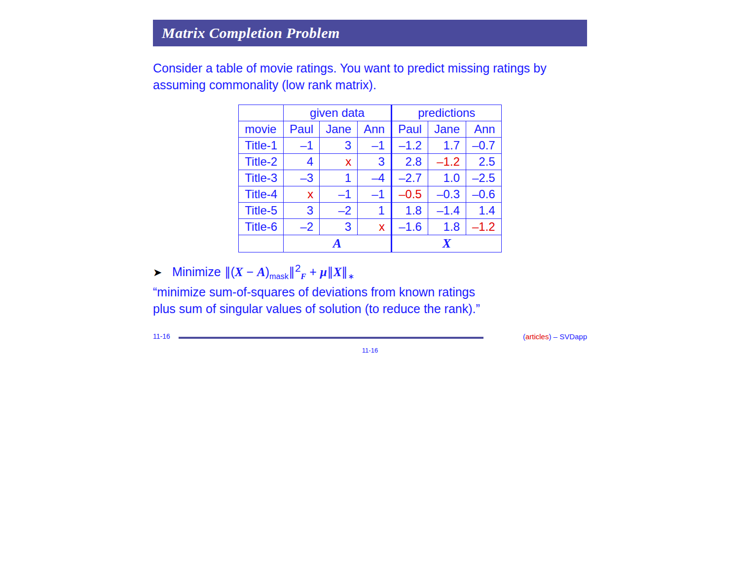Matrix Completion Problem
Consider a table of movie ratings. You want to predict missing ratings by assuming commonality (low rank matrix).
| | given data | predictions |
| --- | --- | --- |
| movie | Paul | Jane | Ann | Paul | Jane | Ann |
| Title-1 | –1 | 3 | –1 | –1.2 | 1.7 | –0.7 |
| Title-2 | 4 | x | 3 | 2.8 | –1.2 | 2.5 |
| Title-3 | –3 | 1 | –4 | –2.7 | 1.0 | –2.5 |
| Title-4 | x | –1 | –1 | –0.5 | –0.3 | –0.6 |
| Title-5 | 3 | –2 | 1 | 1.8 | –1.4 | 1.4 |
| Title-6 | –2 | 3 | x | –1.6 | 1.8 | –1.2 |
| | A | X |
➤ Minimize ∥(X − A)mask∥2F + μ∥X∥∗
“minimize sum-of-squares of deviations from known ratings
plus sum of singular values of solution (to reduce the rank).”
11-16 (articles) – SVDapp
11-16